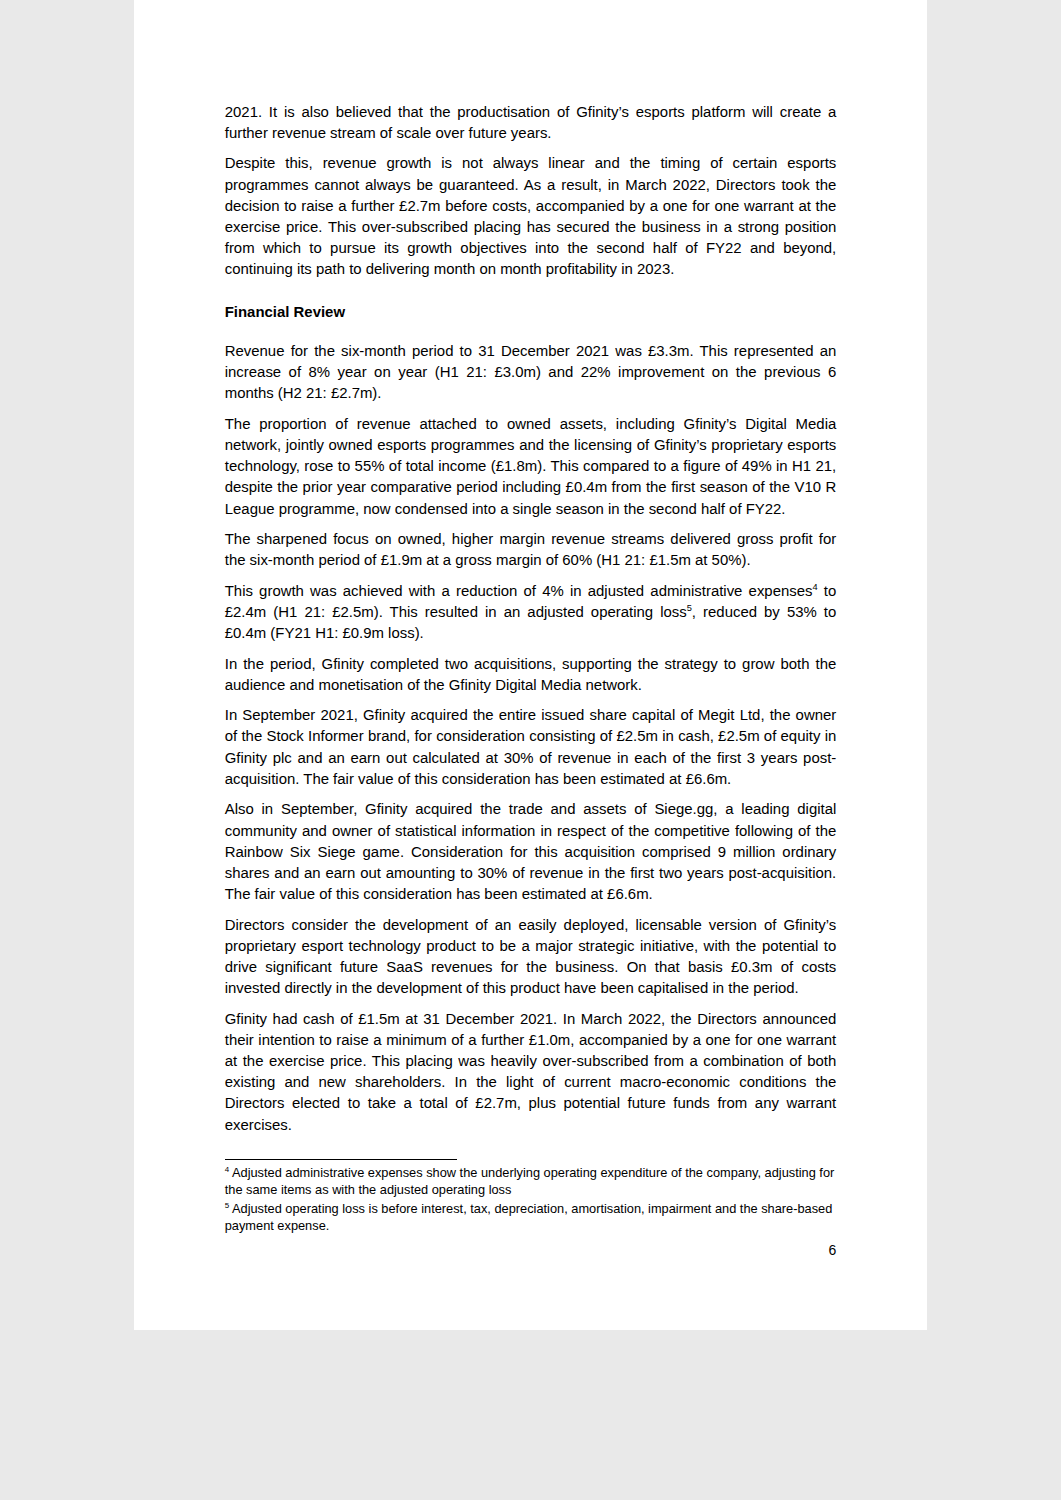2021. It is also believed that the productisation of Gfinity’s esports platform will create a further revenue stream of scale over future years.
Despite this, revenue growth is not always linear and the timing of certain esports programmes cannot always be guaranteed. As a result, in March 2022, Directors took the decision to raise a further £2.7m before costs, accompanied by a one for one warrant at the exercise price. This over-subscribed placing has secured the business in a strong position from which to pursue its growth objectives into the second half of FY22 and beyond, continuing its path to delivering month on month profitability in 2023.
Financial Review
Revenue for the six-month period to 31 December 2021 was £3.3m. This represented an increase of 8% year on year (H1 21: £3.0m) and 22% improvement on the previous 6 months (H2 21: £2.7m).
The proportion of revenue attached to owned assets, including Gfinity’s Digital Media network, jointly owned esports programmes and the licensing of Gfinity’s proprietary esports technology, rose to 55% of total income (£1.8m). This compared to a figure of 49% in H1 21, despite the prior year comparative period including £0.4m from the first season of the V10 R League programme, now condensed into a single season in the second half of FY22.
The sharpened focus on owned, higher margin revenue streams delivered gross profit for the six-month period of £1.9m at a gross margin of 60% (H1 21: £1.5m at 50%).
This growth was achieved with a reduction of 4% in adjusted administrative expenses4 to £2.4m (H1 21: £2.5m). This resulted in an adjusted operating loss5, reduced by 53% to £0.4m (FY21 H1: £0.9m loss).
In the period, Gfinity completed two acquisitions, supporting the strategy to grow both the audience and monetisation of the Gfinity Digital Media network.
In September 2021, Gfinity acquired the entire issued share capital of Megit Ltd, the owner of the Stock Informer brand, for consideration consisting of £2.5m in cash, £2.5m of equity in Gfinity plc and an earn out calculated at 30% of revenue in each of the first 3 years post-acquisition. The fair value of this consideration has been estimated at £6.6m.
Also in September, Gfinity acquired the trade and assets of Siege.gg, a leading digital community and owner of statistical information in respect of the competitive following of the Rainbow Six Siege game. Consideration for this acquisition comprised 9 million ordinary shares and an earn out amounting to 30% of revenue in the first two years post-acquisition. The fair value of this consideration has been estimated at £6.6m.
Directors consider the development of an easily deployed, licensable version of Gfinity’s proprietary esport technology product to be a major strategic initiative, with the potential to drive significant future SaaS revenues for the business. On that basis £0.3m of costs invested directly in the development of this product have been capitalised in the period.
Gfinity had cash of £1.5m at 31 December 2021. In March 2022, the Directors announced their intention to raise a minimum of a further £1.0m, accompanied by a one for one warrant at the exercise price. This placing was heavily over-subscribed from a combination of both existing and new shareholders. In the light of current macro-economic conditions the Directors elected to take a total of £2.7m, plus potential future funds from any warrant exercises.
4 Adjusted administrative expenses show the underlying operating expenditure of the company, adjusting for the same items as with the adjusted operating loss
5 Adjusted operating loss is before interest, tax, depreciation, amortisation, impairment and the share-based payment expense.
6